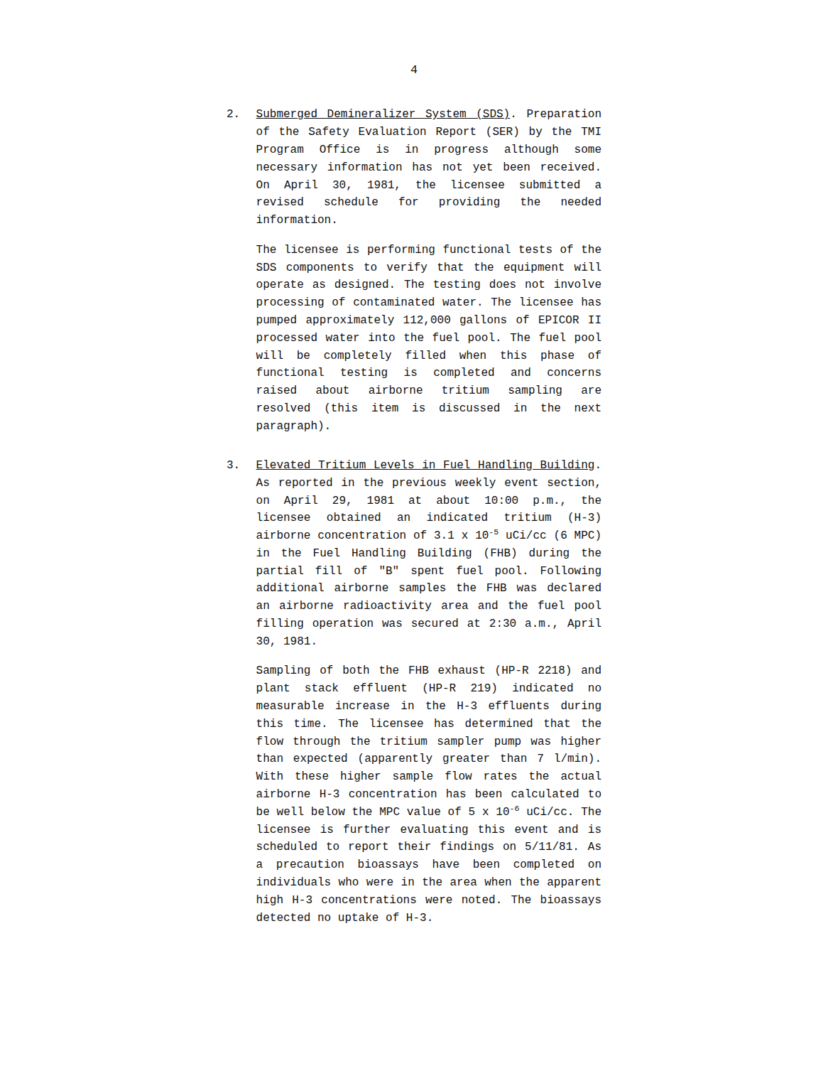4
2.
Submerged Demineralizer System (SDS). Preparation of the Safety Evaluation Report (SER) by the TMI Program Office is in progress although some necessary information has not yet been received. On April 30, 1981, the licensee submitted a revised schedule for providing the needed information.
The licensee is performing functional tests of the SDS components to verify that the equipment will operate as designed. The testing does not involve processing of contaminated water. The licensee has pumped approximately 112,000 gallons of EPICOR II processed water into the fuel pool. The fuel pool will be completely filled when this phase of functional testing is completed and concerns raised about airborne tritium sampling are resolved (this item is discussed in the next paragraph).
3.
Elevated Tritium Levels in Fuel Handling Building. As reported in the previous weekly event section, on April 29, 1981 at about 10:00 p.m., the licensee obtained an indicated tritium (H-3) airborne concentration of 3.1 x 10-5 uCi/cc (6 MPC) in the Fuel Handling Building (FHB) during the partial fill of "B" spent fuel pool. Following additional airborne samples the FHB was declared an airborne radioactivity area and the fuel pool filling operation was secured at 2:30 a.m., April 30, 1981.
Sampling of both the FHB exhaust (HP-R 2218) and plant stack effluent (HP-R 219) indicated no measurable increase in the H-3 effluents during this time. The licensee has determined that the flow through the tritium sampler pump was higher than expected (apparently greater than 7 l/min). With these higher sample flow rates the actual airborne H-3 concentration has been calculated to be well below the MPC value of 5 x 10-6 uCi/cc. The licensee is further evaluating this event and is scheduled to report their findings on 5/11/81. As a precaution bioassays have been completed on individuals who were in the area when the apparent high H-3 concentrations were noted. The bioassays detected no uptake of H-3.